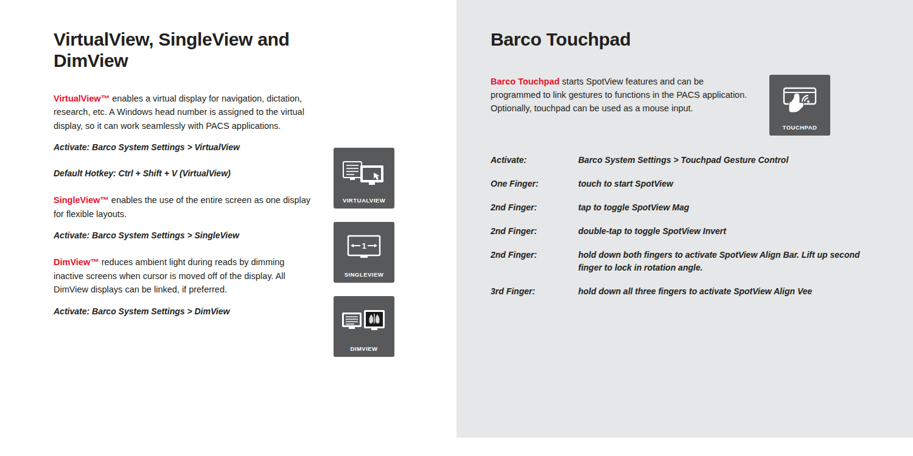VirtualView, SingleView and DimView
VirtualView™ enables a virtual display for navigation, dictation, research, etc. A Windows head number is assigned to the virtual display, so it can work seamlessly with PACS applications.
Activate: Barco System Settings > VirtualView
Default Hotkey: Ctrl + Shift + V (VirtualView)
SingleView™ enables the use of the entire screen as one display for flexible layouts.
Activate: Barco System Settings > SingleView
DimView™ reduces ambient light during reads by dimming inactive screens when cursor is moved off of the display. All DimView displays can be linked, if preferred.
Activate: Barco System Settings > DimView
VirtualView
1
SingleView
DimView
Barco Touchpad
Barco Touchpad starts SpotView features and can be programmed to link gestures to functions in the PACS application. Optionally, touchpad can be used as a mouse input.
Touchpad
Activate:
Barco System Settings > Touchpad Gesture Control
One Finger:
touch to start SpotView
2nd Finger:
tap to toggle SpotView Mag
2nd Finger:
double-tap to toggle SpotView Invert
2nd Finger:
hold down both fingers to activate SpotView Align Bar. Lift up second finger to lock in rotation angle.
3rd Finger:
hold down all three fingers to activate SpotView Align Vee